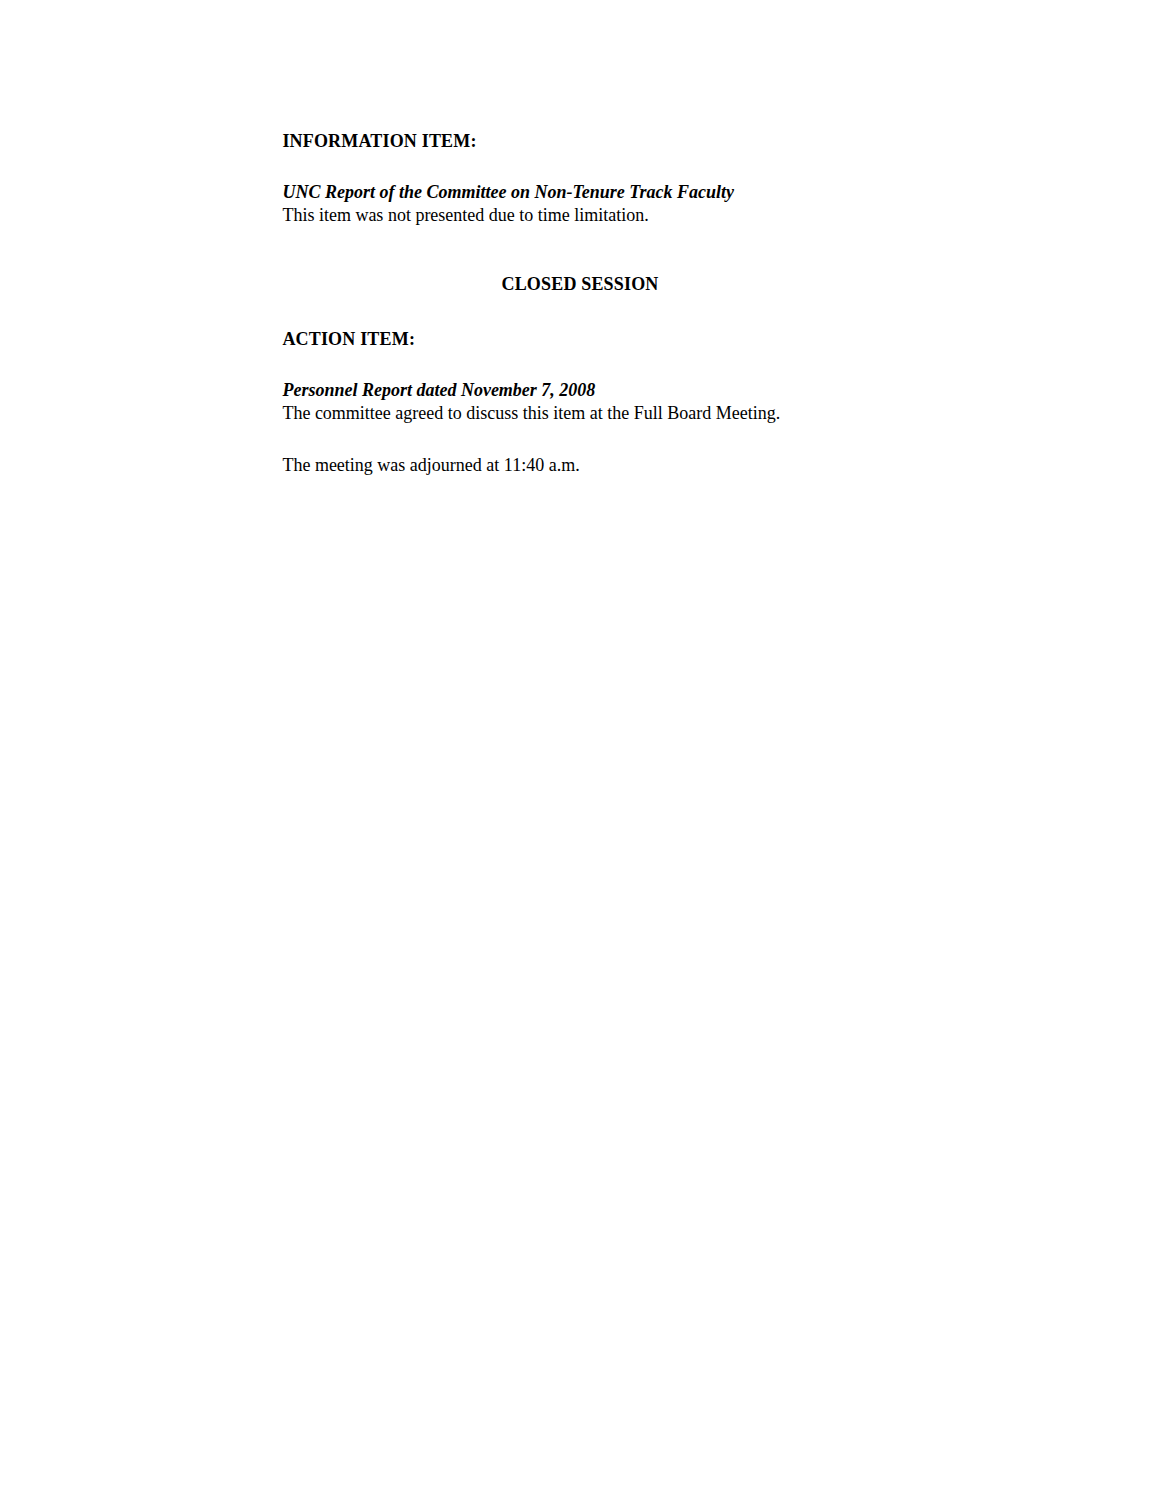INFORMATION ITEM:
UNC Report of the Committee on Non-Tenure Track Faculty
This item was not presented due to time limitation.
CLOSED SESSION
ACTION ITEM:
Personnel Report dated November 7, 2008
The committee agreed to discuss this item at the Full Board Meeting.
The meeting was adjourned at 11:40 a.m.